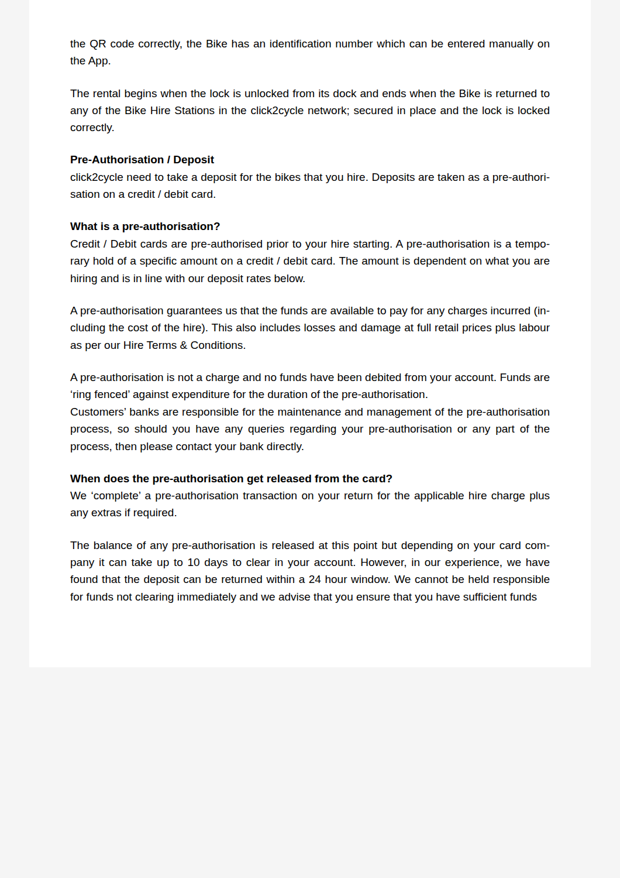the QR code correctly, the Bike has an identification number which can be entered manually on the App.
The rental begins when the lock is unlocked from its dock and ends when the Bike is returned to any of the Bike Hire Stations in the click2cycle network; secured in place and the lock is locked correctly.
Pre-Authorisation / Deposit
click2cycle need to take a deposit for the bikes that you hire. Deposits are taken as a pre-authorisation on a credit / debit card.
What is a pre-authorisation?
Credit / Debit cards are pre-authorised prior to your hire starting. A pre-authorisation is a temporary hold of a specific amount on a credit / debit card. The amount is dependent on what you are hiring and is in line with our deposit rates below.
A pre-authorisation guarantees us that the funds are available to pay for any charges incurred (including the cost of the hire). This also includes losses and damage at full retail prices plus labour as per our Hire Terms & Conditions.
A pre-authorisation is not a charge and no funds have been debited from your account. Funds are ‘ring fenced’ against expenditure for the duration of the pre-authorisation.
Customers’ banks are responsible for the maintenance and management of the pre-authorisation process, so should you have any queries regarding your pre-authorisation or any part of the process, then please contact your bank directly.
When does the pre-authorisation get released from the card?
We ‘complete’ a pre-authorisation transaction on your return for the applicable hire charge plus any extras if required.
The balance of any pre-authorisation is released at this point but depending on your card company it can take up to 10 days to clear in your account. However, in our experience, we have found that the deposit can be returned within a 24 hour window. We cannot be held responsible for funds not clearing immediately and we advise that you ensure that you have sufficient funds